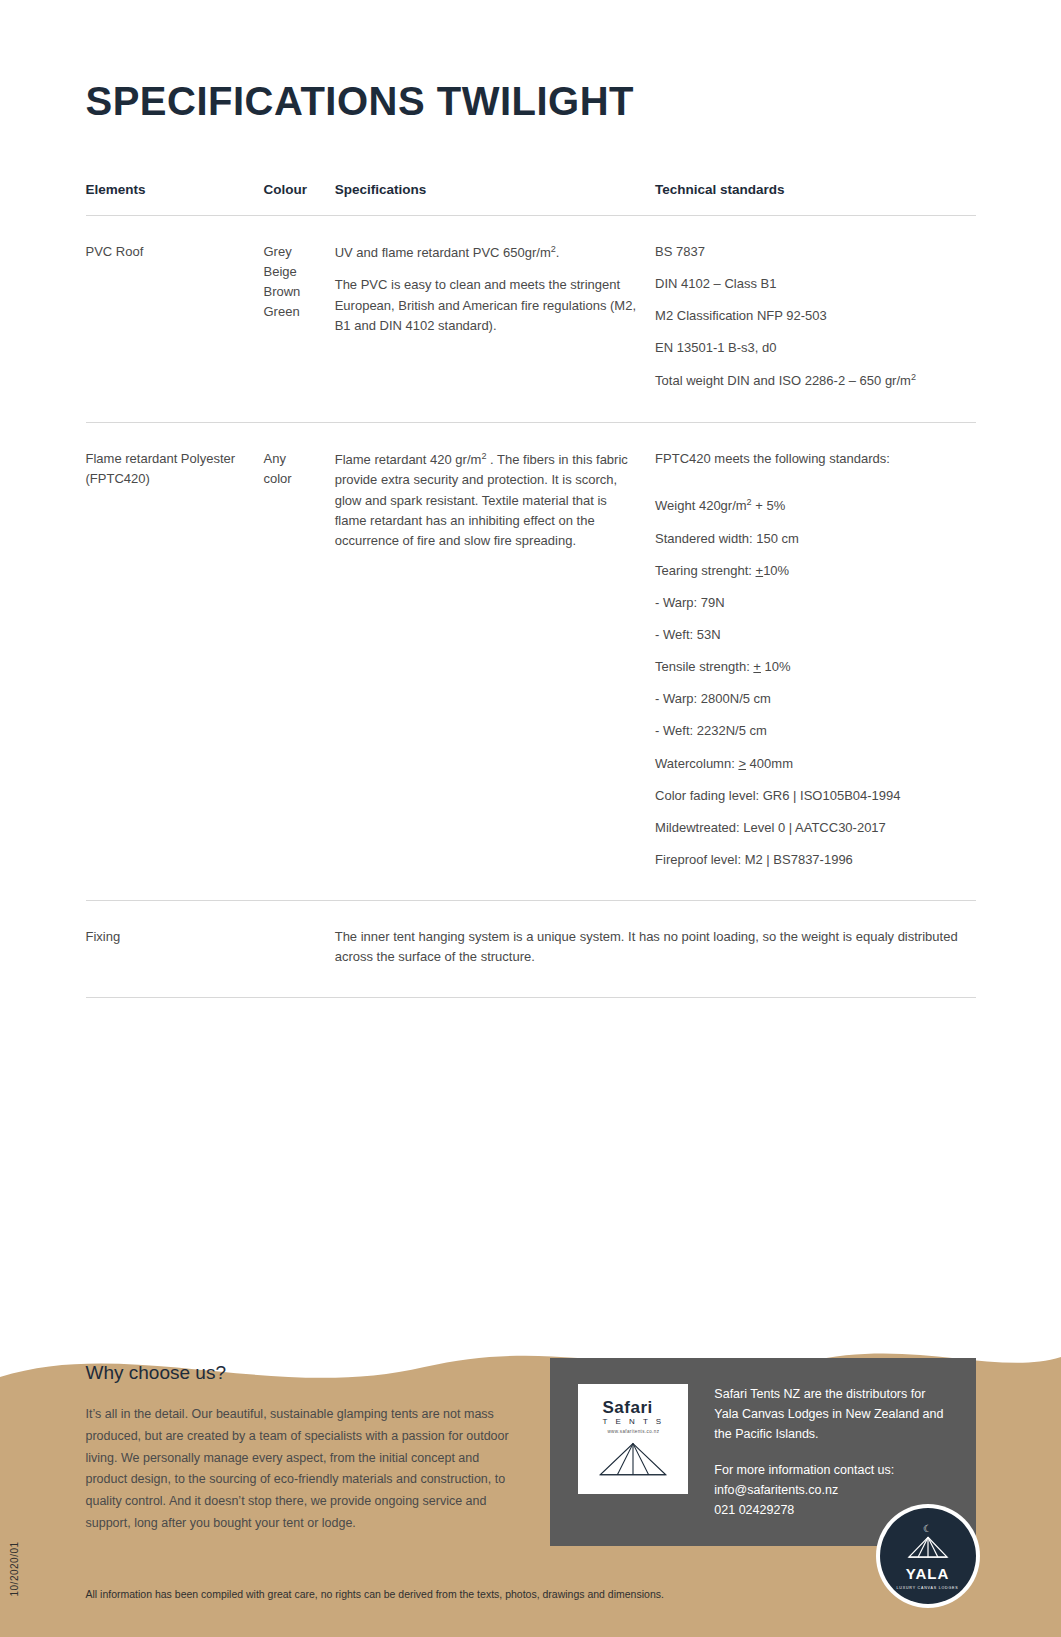Specifications Twilight
| Elements | Colour | Specifications | Technical standards |
| --- | --- | --- | --- |
| PVC Roof | Grey Beige Brown Green | UV and flame retardant PVC 650gr/m 2 . The PVC is easy to clean and meets the stringent European, British and American fire regulations (M2, B1 and DIN 4102 standard). | BS 7837 DIN 4102 – Class B1 M2 Classification NFP 92-503 EN 13501-1 B-s3, d0 Total weight DIN and ISO 2286-2 – 650 gr/m 2 |
| Flame retardant Polyester (FPTC420) | Any color | Flame retardant 420 gr/m 2 . The fibers in this fabric provide extra security and protection. It is scorch, glow and spark resistant. Textile material that is flame retardant has an inhibiting effect on the occurrence of fire and slow fire spreading. | FPTC420 meets the following standards: Weight 420gr/m 2 + 5% Standered width: 150 cm Tearing strenght: + 10% - Warp: 79N - Weft: 53N Tensile strength: + 10% - Warp: 2800N/5 cm - Weft: 2232N/5 cm Watercolumn: > 400mm Color fading level: GR6 / ISO105B04-1994 Mildewtreated: Level 0 / AATCC30-2017 Fireproof level: M2 / BS7837-1996 |
| Fixing | | The inner tent hanging system is a unique system. It has no point loading, so the weight is equaly distributed across the surface of the structure. |
Why choose us?
It’s all in the detail. Our beautiful, sustainable glamping tents are not mass produced, but are created by a team of specialists with a passion for outdoor living. We personally manage every aspect, from the initial concept and product design, to the sourcing of eco-friendly materials and construction, to quality control. And it doesn’t stop there, we provide ongoing service and support, long after you bought your tent or lodge.
SafariT E N T S
www.safaritents.co.nz
Safari Tents NZ are the distributors for Yala Canvas Lodges in New Zealand and the Pacific Islands.
For more information contact us:
info@safaritents.co.nz
021 02429278
☾
YALA
Luxury Canvas Lodges
All information has been compiled with great care, no rights can be derived from the texts, photos, drawings and dimensions.
10/2020/01